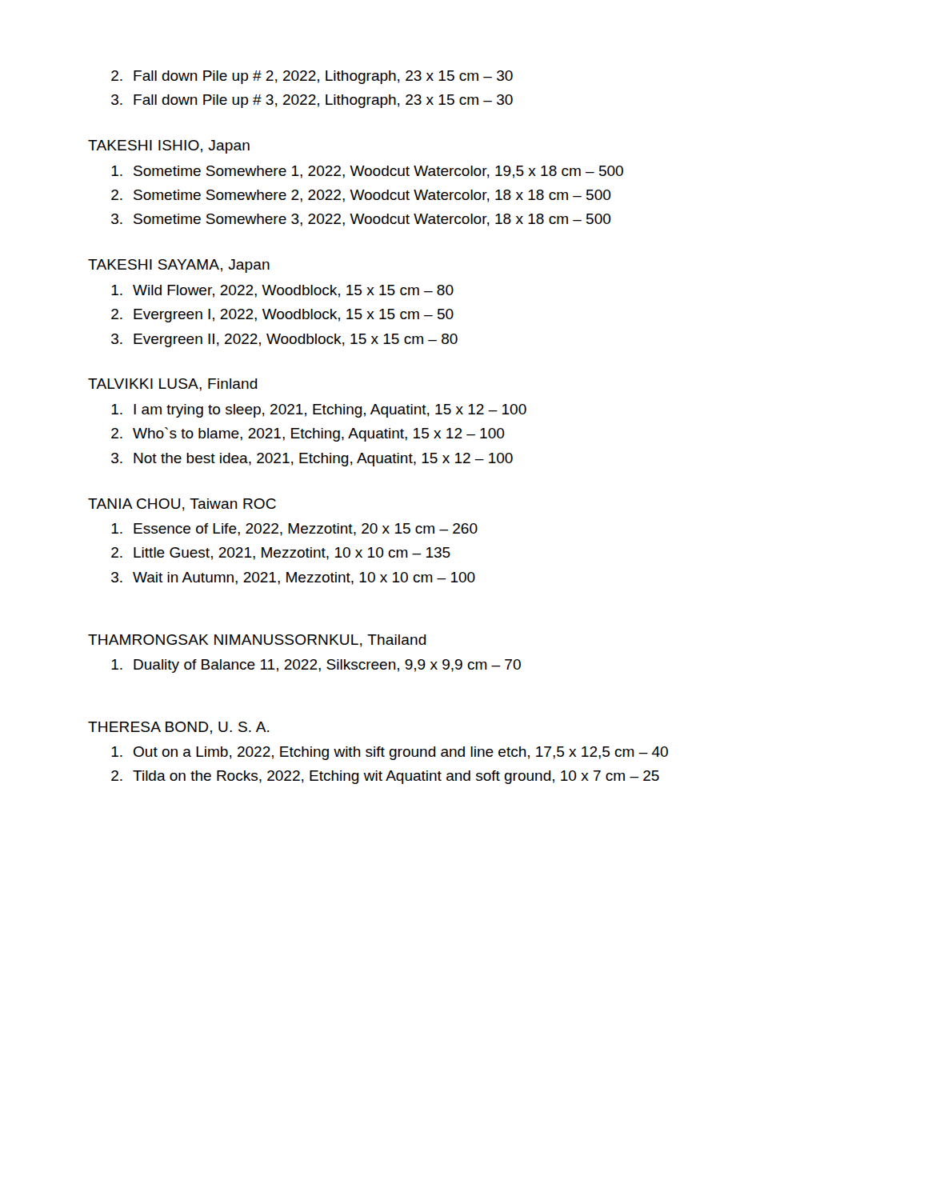Fall down Pile up # 2, 2022, Lithograph, 23 x 15 cm – 30
Fall down Pile up # 3, 2022, Lithograph, 23 x 15 cm – 30
TAKESHI ISHIO, Japan
Sometime Somewhere 1, 2022, Woodcut Watercolor, 19,5 x 18 cm – 500
Sometime Somewhere 2, 2022, Woodcut Watercolor, 18 x 18 cm – 500
Sometime Somewhere 3, 2022, Woodcut Watercolor, 18 x 18 cm – 500
TAKESHI SAYAMA, Japan
Wild Flower, 2022, Woodblock, 15 x 15 cm – 80
Evergreen I, 2022, Woodblock, 15 x 15 cm – 50
Evergreen II, 2022, Woodblock, 15 x 15 cm – 80
TALVIKKI LUSA, Finland
I am trying to sleep, 2021, Etching, Aquatint, 15 x 12 – 100
Who`s to blame, 2021, Etching, Aquatint, 15 x 12 – 100
Not the best idea, 2021, Etching, Aquatint, 15 x 12 – 100
TANIA CHOU, Taiwan ROC
Essence of Life, 2022, Mezzotint, 20 x 15 cm – 260
Little Guest, 2021, Mezzotint, 10 x 10 cm – 135
Wait in Autumn, 2021, Mezzotint, 10 x 10 cm – 100
THAMRONGSAK NIMANUSSORNKUL, Thailand
Duality of Balance 11, 2022, Silkscreen, 9,9 x 9,9 cm – 70
THERESA BOND, U. S. A.
Out on a Limb, 2022, Etching with sift ground and line etch, 17,5 x 12,5 cm – 40
Tilda on the Rocks, 2022, Etching wit Aquatint and soft ground, 10 x 7 cm – 25